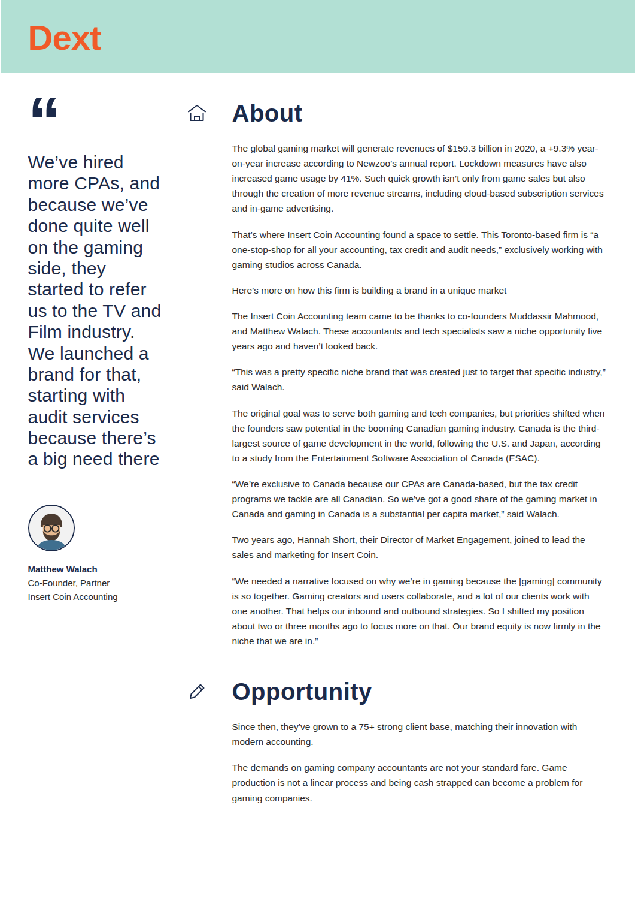Dext
“
We’ve hired more CPAs, and because we’ve done quite well on the gaming side, they started to refer us to the TV and Film industry. We launched a brand for that, starting with audit services because there’s a big need there
Matthew Walach
Co-Founder, Partner
Insert Coin Accounting
About
The global gaming market will generate revenues of $159.3 billion in 2020, a +9.3% year-on-year increase according to Newzoo’s annual report. Lockdown measures have also increased game usage by 41%. Such quick growth isn’t only from game sales but also through the creation of more revenue streams, including cloud-based subscription services and in-game advertising.
That’s where Insert Coin Accounting found a space to settle. This Toronto-based firm is “a one-stop-shop for all your accounting, tax credit and audit needs,” exclusively working with gaming studios across Canada.
Here’s more on how this firm is building a brand in a unique market
The Insert Coin Accounting team came to be thanks to co-founders Muddassir Mahmood, and Matthew Walach. These accountants and tech specialists saw a niche opportunity five years ago and haven’t looked back.
“This was a pretty specific niche brand that was created just to target that specific industry,” said Walach.
The original goal was to serve both gaming and tech companies, but priorities shifted when the founders saw potential in the booming Canadian gaming industry. Canada is the third-largest source of game development in the world, following the U.S. and Japan, according to a study from the Entertainment Software Association of Canada (ESAC).
“We’re exclusive to Canada because our CPAs are Canada-based, but the tax credit programs we tackle are all Canadian. So we’ve got a good share of the gaming market in Canada and gaming in Canada is a substantial per capita market,” said Walach.
Two years ago, Hannah Short, their Director of Market Engagement, joined to lead the sales and marketing for Insert Coin.
“We needed a narrative focused on why we’re in gaming because the [gaming] community is so together. Gaming creators and users collaborate, and a lot of our clients work with one another. That helps our inbound and outbound strategies. So I shifted my position about two or three months ago to focus more on that. Our brand equity is now firmly in the niche that we are in.”
Opportunity
Since then, they’ve grown to a 75+ strong client base, matching their innovation with modern accounting.
The demands on gaming company accountants are not your standard fare. Game production is not a linear process and being cash strapped can become a problem for gaming companies.